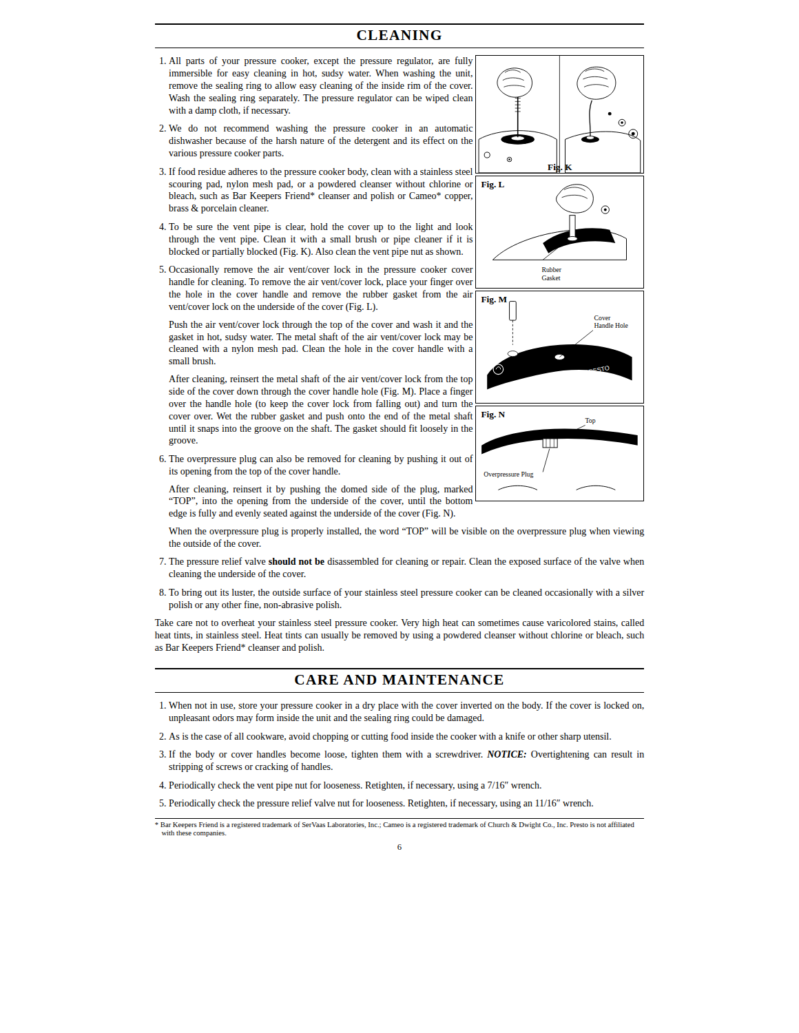CLEANING
Fig. K
Fig. L
Rubber Gasket
Fig. M
Cover Handle Hole PRESTO
Fig. N
Top Overpressure Plug
All parts of your pressure cooker, except the pressure regulator, are fully immersible for easy cleaning in hot, sudsy water. When washing the unit, remove the sealing ring to allow easy cleaning of the inside rim of the cover. Wash the sealing ring separately. The pressure regulator can be wiped clean with a damp cloth, if necessary.
We do not recommend washing the pressure cooker in an automatic dishwasher because of the harsh nature of the detergent and its effect on the various pressure cooker parts.
If food residue adheres to the pressure cooker body, clean with a stainless steel scouring pad, nylon mesh pad, or a powdered cleanser without chlorine or bleach, such as Bar Keepers Friend* cleanser and polish or Cameo* copper, brass & porcelain cleaner.
To be sure the vent pipe is clear, hold the cover up to the light and look through the vent pipe. Clean it with a small brush or pipe cleaner if it is blocked or partially blocked (Fig. K). Also clean the vent pipe nut as shown.
Occasionally remove the air vent/cover lock in the pressure cooker cover handle for cleaning. To remove the air vent/cover lock, place your finger over the hole in the cover handle and remove the rubber gasket from the air vent/cover lock on the underside of the cover (Fig. L).
Push the air vent/cover lock through the top of the cover and wash it and the gasket in hot, sudsy water. The metal shaft of the air vent/cover lock may be cleaned with a nylon mesh pad. Clean the hole in the cover handle with a small brush.
After cleaning, reinsert the metal shaft of the air vent/cover lock from the top side of the cover down through the cover handle hole (Fig. M). Place a finger over the handle hole (to keep the cover lock from falling out) and turn the cover over. Wet the rubber gasket and push onto the end of the metal shaft until it snaps into the groove on the shaft. The gasket should fit loosely in the groove.
The overpressure plug can also be removed for cleaning by pushing it out of its opening from the top of the cover handle.
After cleaning, reinsert it by pushing the domed side of the plug, marked “TOP”, into the opening from the underside of the cover, until the bottom edge is fully and evenly seated against the underside of the cover (Fig. N).
When the overpressure plug is properly installed, the word “TOP” will be visible on the overpressure plug when viewing the outside of the cover.
The pressure relief valve should not be disassembled for cleaning or repair. Clean the exposed surface of the valve when cleaning the underside of the cover.
To bring out its luster, the outside surface of your stainless steel pressure cooker can be cleaned occasionally with a silver polish or any other fine, non-abrasive polish.
Take care not to overheat your stainless steel pressure cooker. Very high heat can sometimes cause varicolored stains, called heat tints, in stainless steel. Heat tints can usually be removed by using a powdered cleanser without chlorine or bleach, such as Bar Keepers Friend* cleanser and polish.
CARE AND MAINTENANCE
When not in use, store your pressure cooker in a dry place with the cover inverted on the body. If the cover is locked on, unpleasant odors may form inside the unit and the sealing ring could be damaged.
As is the case of all cookware, avoid chopping or cutting food inside the cooker with a knife or other sharp utensil.
If the body or cover handles become loose, tighten them with a screwdriver. NOTICE: Overtightening can result in stripping of screws or cracking of handles.
Periodically check the vent pipe nut for looseness. Retighten, if necessary, using a 7/16″ wrench.
Periodically check the pressure relief valve nut for looseness. Retighten, if necessary, using an 11/16″ wrench.
* Bar Keepers Friend is a registered trademark of SerVaas Laboratories, Inc.; Cameo is a registered trademark of Church & Dwight Co., Inc. Presto is not affiliated with these companies.
6